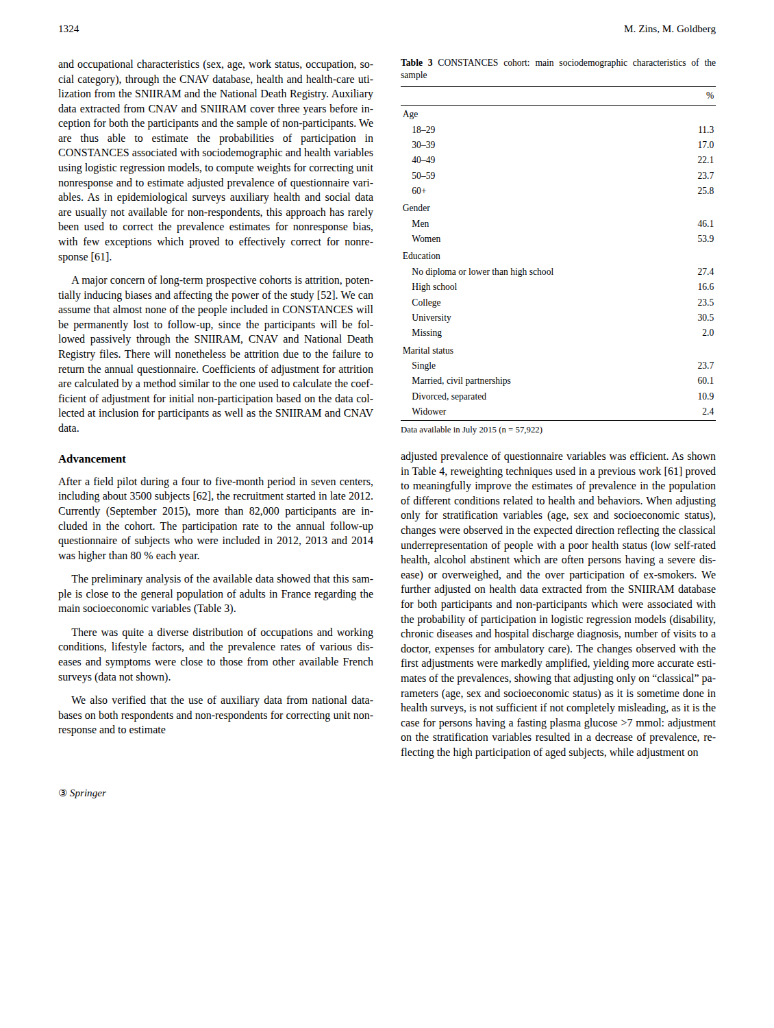1324 M. Zins, M. Goldberg
and occupational characteristics (sex, age, work status, occupation, social category), through the CNAV database, health and health-care utilization from the SNIIRAM and the National Death Registry. Auxiliary data extracted from CNAV and SNIIRAM cover three years before inception for both the participants and the sample of non-participants. We are thus able to estimate the probabilities of participation in CONSTANCES associated with sociodemographic and health variables using logistic regression models, to compute weights for correcting unit nonresponse and to estimate adjusted prevalence of questionnaire variables. As in epidemiological surveys auxiliary health and social data are usually not available for non-respondents, this approach has rarely been used to correct the prevalence estimates for nonresponse bias, with few exceptions which proved to effectively correct for nonresponse [61].
A major concern of long-term prospective cohorts is attrition, potentially inducing biases and affecting the power of the study [52]. We can assume that almost none of the people included in CONSTANCES will be permanently lost to follow-up, since the participants will be followed passively through the SNIIRAM, CNAV and National Death Registry files. There will nonetheless be attrition due to the failure to return the annual questionnaire. Coefficients of adjustment for attrition are calculated by a method similar to the one used to calculate the coefficient of adjustment for initial non-participation based on the data collected at inclusion for participants as well as the SNIIRAM and CNAV data.
Advancement
After a field pilot during a four to five-month period in seven centers, including about 3500 subjects [62], the recruitment started in late 2012. Currently (September 2015), more than 82,000 participants are included in the cohort. The participation rate to the annual follow-up questionnaire of subjects who were included in 2012, 2013 and 2014 was higher than 80 % each year.
The preliminary analysis of the available data showed that this sample is close to the general population of adults in France regarding the main socioeconomic variables (Table 3).
There was quite a diverse distribution of occupations and working conditions, lifestyle factors, and the prevalence rates of various diseases and symptoms were close to those from other available French surveys (data not shown).
We also verified that the use of auxiliary data from national databases on both respondents and non-respondents for correcting unit nonresponse and to estimate
Table 3 CONSTANCES cohort: main sociodemographic characteristics of the sample
| | % |
| --- | --- |
| Age |
| 18–29 | 11.3 |
| 30–39 | 17.0 |
| 40–49 | 22.1 |
| 50–59 | 23.7 |
| 60+ | 25.8 |
| Gender |
| Men | 46.1 |
| Women | 53.9 |
| Education |
| No diploma or lower than high school | 27.4 |
| High school | 16.6 |
| College | 23.5 |
| University | 30.5 |
| Missing | 2.0 |
| Marital status |
| Single | 23.7 |
| Married, civil partnerships | 60.1 |
| Divorced, separated | 10.9 |
| Widower | 2.4 |
Data available in July 2015 (n = 57,922)
adjusted prevalence of questionnaire variables was efficient. As shown in Table 4, reweighting techniques used in a previous work [61] proved to meaningfully improve the estimates of prevalence in the population of different conditions related to health and behaviors. When adjusting only for stratification variables (age, sex and socioeconomic status), changes were observed in the expected direction reflecting the classical underrepresentation of people with a poor health status (low self-rated health, alcohol abstinent which are often persons having a severe disease) or overweighed, and the over participation of ex-smokers. We further adjusted on health data extracted from the SNIIRAM database for both participants and non-participants which were associated with the probability of participation in logistic regression models (disability, chronic diseases and hospital discharge diagnosis, number of visits to a doctor, expenses for ambulatory care). The changes observed with the first adjustments were markedly amplified, yielding more accurate estimates of the prevalences, showing that adjusting only on “classical” parameters (age, sex and socioeconomic status) as it is sometime done in health surveys, is not sufficient if not completely misleading, as it is the case for persons having a fasting plasma glucose >7 mmol: adjustment on the stratification variables resulted in a decrease of prevalence, reflecting the high participation of aged subjects, while adjustment on
③ Springer